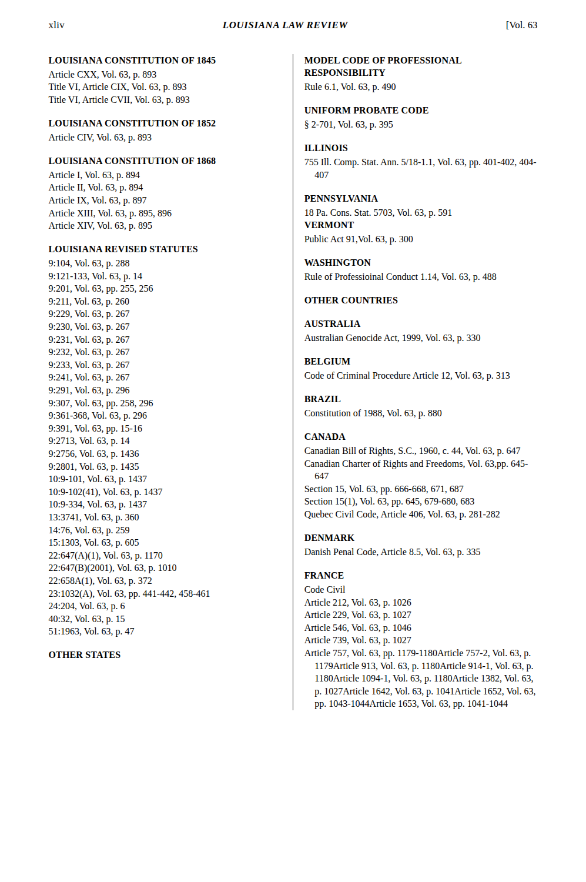xliv LOUISIANA LAW REVIEW [Vol. 63
Louisiana Constitution of 1845
Article CXX, Vol. 63, p. 893
Title VI, Article CIX, Vol. 63, p. 893
Title VI, Article CVII, Vol. 63, p. 893
Louisiana Constitution of 1852
Article CIV, Vol. 63, p. 893
Louisiana Constitution of 1868
Article I, Vol. 63, p. 894
Article II, Vol. 63, p. 894
Article IX, Vol. 63, p. 897
Article XIII, Vol. 63, p. 895, 896
Article XIV, Vol. 63, p. 895
Louisiana Revised Statutes
9:104, Vol. 63, p. 288
9:121-133, Vol. 63, p. 14
9:201, Vol. 63, pp. 255, 256
9:211, Vol. 63, p. 260
9:229, Vol. 63, p. 267
9:230, Vol. 63, p. 267
9:231, Vol. 63, p. 267
9:232, Vol. 63, p. 267
9:233, Vol. 63, p. 267
9:241, Vol. 63, p. 267
9:291, Vol. 63, p. 296
9:307, Vol. 63, pp. 258, 296
9:361-368, Vol. 63, p. 296
9:391, Vol. 63, pp. 15-16
9:2713, Vol. 63, p. 14
9:2756, Vol. 63, p. 1436
9:2801, Vol. 63, p. 1435
10:9-101, Vol. 63, p. 1437
10:9-102(41), Vol. 63, p. 1437
10:9-334, Vol. 63, p. 1437
13:3741, Vol. 63, p. 360
14:76, Vol. 63, p. 259
15:1303, Vol. 63, p. 605
22:647(A)(1), Vol. 63, p. 1170
22:647(B)(2001), Vol. 63, p. 1010
22:658A(1), Vol. 63, p. 372
23:1032(A), Vol. 63, pp. 441-442, 458-461
24:204, Vol. 63, p. 6
40:32, Vol. 63, p. 15
51:1963, Vol. 63, p. 47
Other States
Model Code of Professional Responsibility
Rule 6.1, Vol. 63, p. 490
Uniform Probate Code
§ 2-701, Vol. 63, p. 395
Illinois
755 Ill. Comp. Stat. Ann. 5/18-1.1, Vol. 63, pp. 401-402, 404-407
Pennsylvania
18 Pa. Cons. Stat. 5703, Vol. 63, p. 591
Vermont
Public Act 91,Vol. 63, p. 300
Washington
Rule of Professioinal Conduct 1.14, Vol. 63, p. 488
Other Countries
Australia
Australian Genocide Act, 1999, Vol. 63, p. 330
Belgium
Code of Criminal Procedure Article 12, Vol. 63, p. 313
Brazil
Constitution of 1988, Vol. 63, p. 880
Canada
Canadian Bill of Rights, S.C., 1960, c. 44, Vol. 63, p. 647
Canadian Charter of Rights and Freedoms, Vol. 63,pp. 645-647
Section 15, Vol. 63, pp. 666-668, 671, 687
Section 15(1), Vol. 63, pp. 645, 679-680, 683
Quebec Civil Code, Article 406, Vol. 63, p. 281-282
Denmark
Danish Penal Code, Article 8.5, Vol. 63, p. 335
France
Code Civil
Article 212, Vol. 63, p. 1026
Article 229, Vol. 63, p. 1027
Article 546, Vol. 63, p. 1046
Article 739, Vol. 63, p. 1027
Article 757, Vol. 63, pp. 1179-1180Article 757-2, Vol. 63, p. 1179Article 913, Vol. 63, p. 1180Article 914-1, Vol. 63, p. 1180Article 1094-1, Vol. 63, p. 1180Article 1382, Vol. 63, p. 1027Article 1642, Vol. 63, p. 1041Article 1652, Vol. 63, pp. 1043-1044Article 1653, Vol. 63, pp. 1041-1044